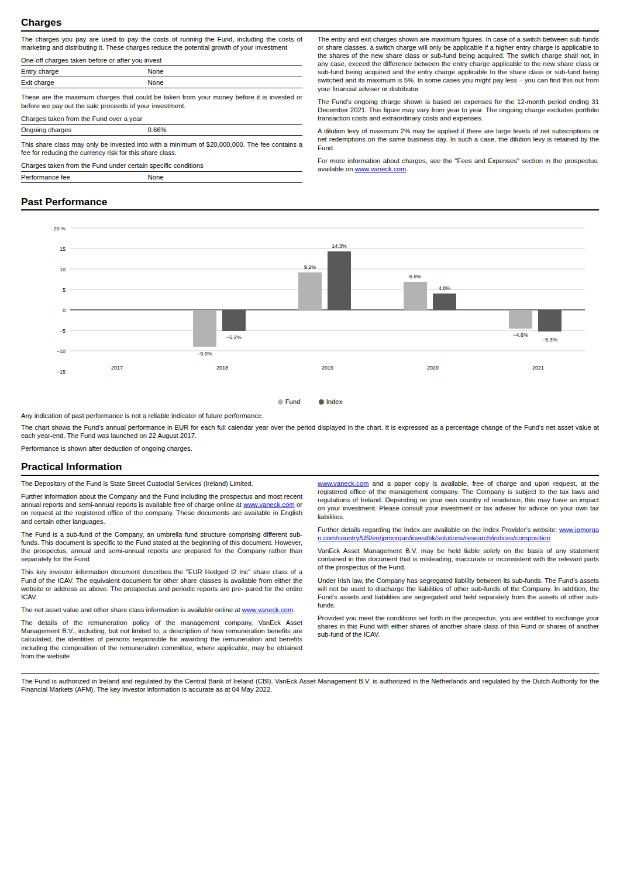Charges
The charges you pay are used to pay the costs of running the Fund, including the costs of marketing and distributing it. These charges reduce the potential growth of your investment
One-off charges taken before or after you invest
| Entry charge | None |
| Exit charge | None |
These are the maximum charges that could be taken from your money before it is invested or before we pay out the sale proceeds of your investment.
Charges taken from the Fund over a year
| Ongoing charges | 0.66% |
This share class may only be invested into with a minimum of $20,000,000. The fee contains a fee for reducing the currency risk for this share class.
Charges taken from the Fund under certain specific conditions
| Performance fee | None |
The entry and exit charges shown are maximum figures. In case of a switch between sub-funds or share classes, a switch charge will only be applicable if a higher entry charge is applicable to the shares of the new share class or sub-fund being acquired. The switch charge shall not, in any case, exceed the difference between the entry charge applicable to the new share class or sub-fund being acquired and the entry charge applicable to the share class or sub-fund being switched and its maximum is 5%. In some cases you might pay less – you can find this out from your financial adviser or distributor.
The Fund's ongoing charge shown is based on expenses for the 12-month period ending 31 December 2021. This figure may vary from year to year. The ongoing charge excludes portfolio transaction costs and extraordinary costs and expenses.
A dilution levy of maximum 2% may be applied if there are large levels of net subscriptions or net redemptions on the same business day. In such a case, the dilution levy is retained by the Fund.
For more information about charges, see the "Fees and Expenses" section in the prospectus, available on www.vaneck.com.
Past Performance
20 % 15 10 5 0 −5 −10 −15 −9.0% −5.2% 9.2% 14.3% 6.8% 4.0% −4.6% −5.3% 2017 2018 2019 2020 2021
Fund Index
Any indication of past performance is not a reliable indicator of future performance.
The chart shows the Fund’s annual performance in EUR for each full calendar year over the period displayed in the chart. It is expressed as a percentage change of the Fund’s net asset value at each year-end. The Fund was launched on 22 August 2017.
Performance is shown after deduction of ongoing charges.
Practical Information
The Depositary of the Fund is State Street Custodial Services (Ireland) Limited.
Further information about the Company and the Fund including the prospectus and most recent annual reports and semi-annual reports is available free of charge online at www.vaneck.com or on request at the registered office of the company. These documents are available in English and certain other languages.
The Fund is a sub-fund of the Company, an umbrella fund structure comprising different sub-funds. This document is specific to the Fund stated at the beginning of this document. However, the prospectus, annual and semi-annual reports are prepared for the Company rather than separately for the Fund.
This key investor information document describes the "EUR Hedged I2 Inc" share class of a Fund of the ICAV. The equivalent document for other share classes is available from either the website or address as above. The prospectus and periodic reports are pre- pared for the entire ICAV.
The net asset value and other share class information is available online at www.vaneck.com.
The details of the remuneration policy of the management company, VanEck Asset Management B.V., including, but not limited to, a description of how remuneration benefits are calculated, the identities of persons responsible for awarding the remuneration and benefits including the composition of the remuneration committee, where applicable, may be obtained from the website
www.vaneck.com and a paper copy is available, free of charge and upon request, at the registered office of the management company. The Company is subject to the tax laws and regulations of Ireland. Depending on your own country of residence, this may have an impact on your investment. Please consult your investment or tax adviser for advice on your own tax liabilities.
Further details regarding the Index are available on the Index Provider's website: www.jpmorgan.com/country/US/en/jpmorgan/investbk/solutions/research/indices/composition
VanEck Asset Management B.V. may be held liable solely on the basis of any statement contained in this document that is misleading, inaccurate or inconsistent with the relevant parts of the prospectus of the Fund.
Under Irish law, the Company has segregated liability between its sub-funds. The Fund’s assets will not be used to discharge the liabilities of other sub-funds of the Company. In addition, the Fund’s assets and liabilities are segregated and held separately from the assets of other sub-funds.
Provided you meet the conditions set forth in the prospectus, you are entitled to exchange your shares in this Fund with either shares of another share class of this Fund or shares of another sub-fund of the ICAV.
The Fund is authorized in Ireland and regulated by the Central Bank of Ireland (CBI). VanEck Asset Management B.V. is authorized in the Netherlands and regulated by the Dutch Authority for the Financial Markets (AFM). The key investor information is accurate as at 04 May 2022.